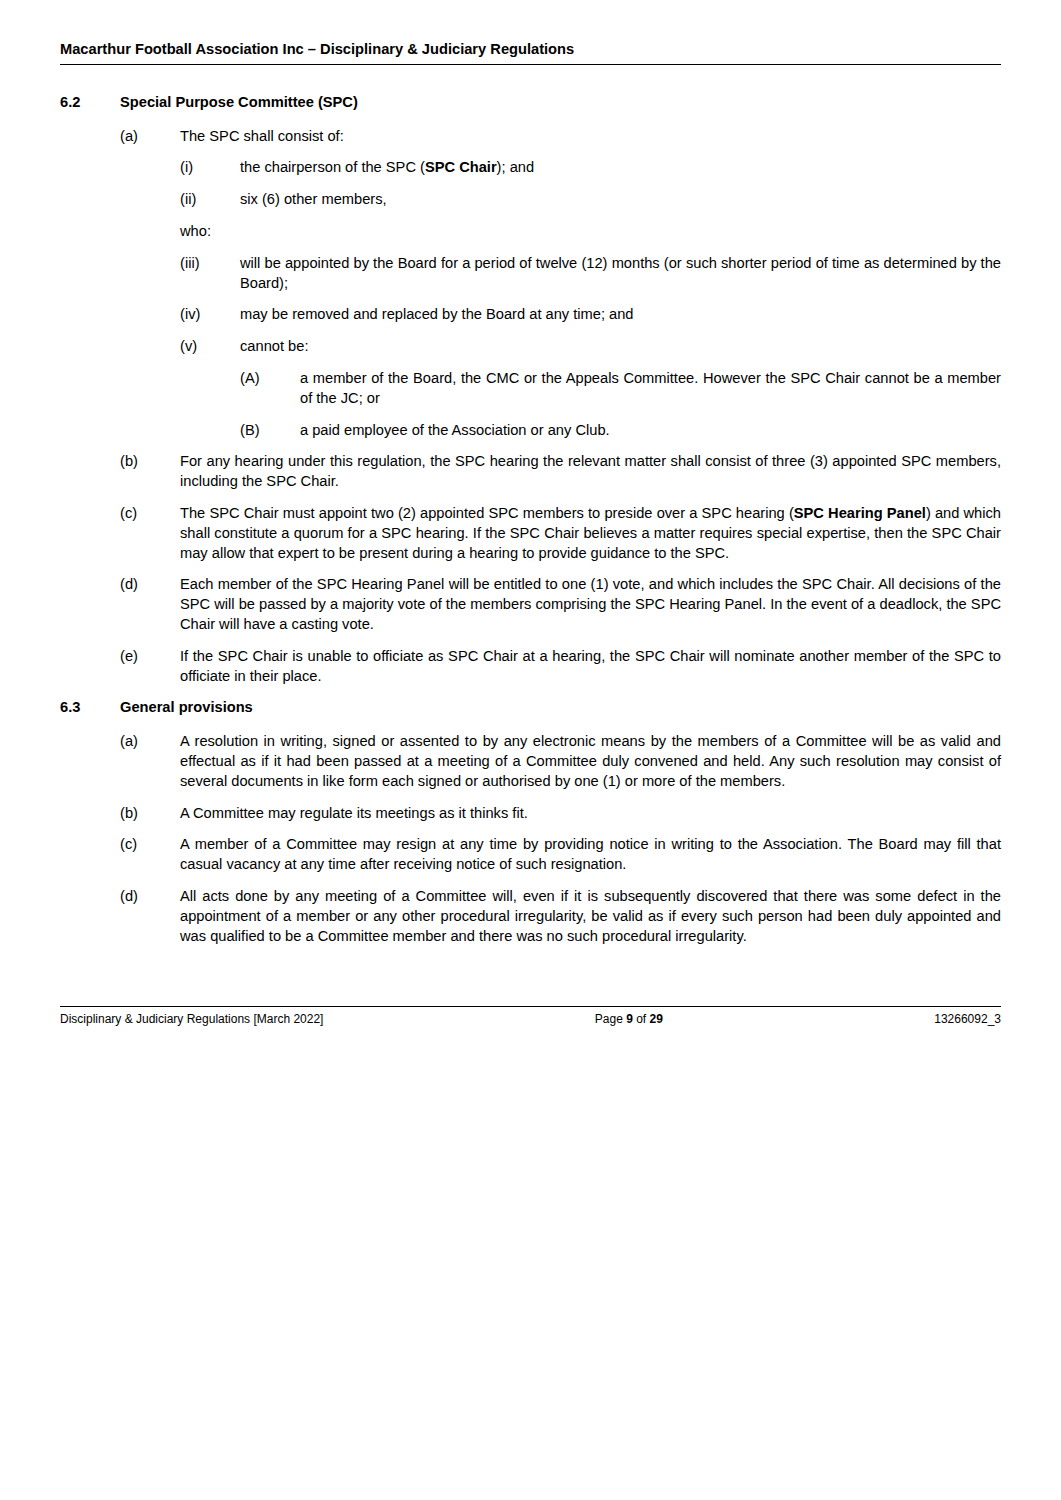Macarthur Football Association Inc – Disciplinary & Judiciary Regulations
6.2
Special Purpose Committee (SPC)
(a)
The SPC shall consist of:
(i)
the chairperson of the SPC (SPC Chair); and
(ii)
six (6) other members,
who:
(iii)
will be appointed by the Board for a period of twelve (12) months (or such shorter period of time as determined by the Board);
(iv)
may be removed and replaced by the Board at any time; and
(v)
cannot be:
(A)
a member of the Board, the CMC or the Appeals Committee. However the SPC Chair cannot be a member of the JC; or
(B)
a paid employee of the Association or any Club.
(b)
For any hearing under this regulation, the SPC hearing the relevant matter shall consist of three (3) appointed SPC members, including the SPC Chair.
(c)
The SPC Chair must appoint two (2) appointed SPC members to preside over a SPC hearing (SPC Hearing Panel) and which shall constitute a quorum for a SPC hearing. If the SPC Chair believes a matter requires special expertise, then the SPC Chair may allow that expert to be present during a hearing to provide guidance to the SPC.
(d)
Each member of the SPC Hearing Panel will be entitled to one (1) vote, and which includes the SPC Chair. All decisions of the SPC will be passed by a majority vote of the members comprising the SPC Hearing Panel. In the event of a deadlock, the SPC Chair will have a casting vote.
(e)
If the SPC Chair is unable to officiate as SPC Chair at a hearing, the SPC Chair will nominate another member of the SPC to officiate in their place.
6.3
General provisions
(a)
A resolution in writing, signed or assented to by any electronic means by the members of a Committee will be as valid and effectual as if it had been passed at a meeting of a Committee duly convened and held. Any such resolution may consist of several documents in like form each signed or authorised by one (1) or more of the members.
(b)
A Committee may regulate its meetings as it thinks fit.
(c)
A member of a Committee may resign at any time by providing notice in writing to the Association. The Board may fill that casual vacancy at any time after receiving notice of such resignation.
(d)
All acts done by any meeting of a Committee will, even if it is subsequently discovered that there was some defect in the appointment of a member or any other procedural irregularity, be valid as if every such person had been duly appointed and was qualified to be a Committee member and there was no such procedural irregularity.
Disciplinary & Judiciary Regulations [March 2022]
Page 9 of 29
13266092_3